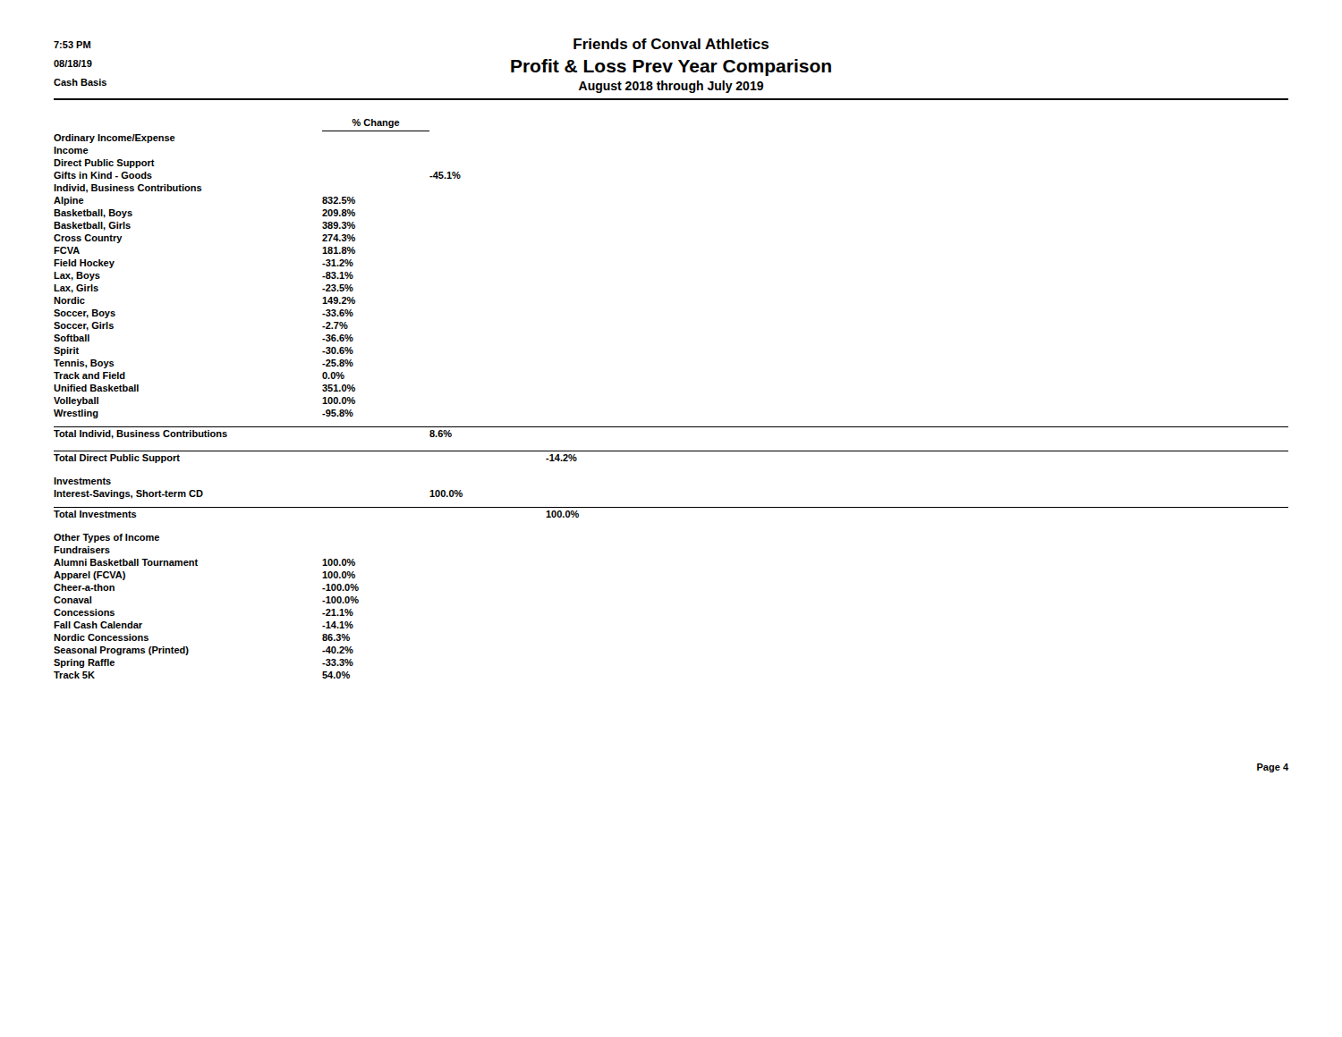7:53 PM
08/18/19
Cash Basis
Friends of Conval Athletics
Profit & Loss Prev Year Comparison
August 2018 through July 2019
| | % Change | | |
| Ordinary Income/Expense | | | |
| Income | | | |
| Direct Public Support | | | |
| Gifts in Kind - Goods | | -45.1% | |
| Individ, Business Contributions | | | |
| Alpine | 832.5% | | |
| Basketball, Boys | 209.8% | | |
| Basketball, Girls | 389.3% | | |
| Cross Country | 274.3% | | |
| FCVA | 181.8% | | |
| Field Hockey | -31.2% | | |
| Lax, Boys | -83.1% | | |
| Lax, Girls | -23.5% | | |
| Nordic | 149.2% | | |
| Soccer, Boys | -33.6% | | |
| Soccer, Girls | -2.7% | | |
| Softball | -36.6% | | |
| Spirit | -30.6% | | |
| Tennis, Boys | -25.8% | | |
| Track and Field | 0.0% | | |
| Unified Basketball | 351.0% | | |
| Volleyball | 100.0% | | |
| Wrestling | -95.8% | | |
| Total Individ, Business Contributions | | 8.6% | |
| Total Direct Public Support | | | -14.2% |
| Investments | | | |
| Interest-Savings, Short-term CD | | 100.0% | |
| Total Investments | | | 100.0% |
| Other Types of Income | | | |
| Fundraisers | | | |
| Alumni Basketball Tournament | 100.0% | | |
| Apparel (FCVA) | 100.0% | | |
| Cheer-a-thon | -100.0% | | |
| Conaval | -100.0% | | |
| Concessions | -21.1% | | |
| Fall Cash Calendar | -14.1% | | |
| Nordic Concessions | 86.3% | | |
| Seasonal Programs (Printed) | -40.2% | | |
| Spring Raffle | -33.3% | | |
| Track 5K | 54.0% | | |
Page 4